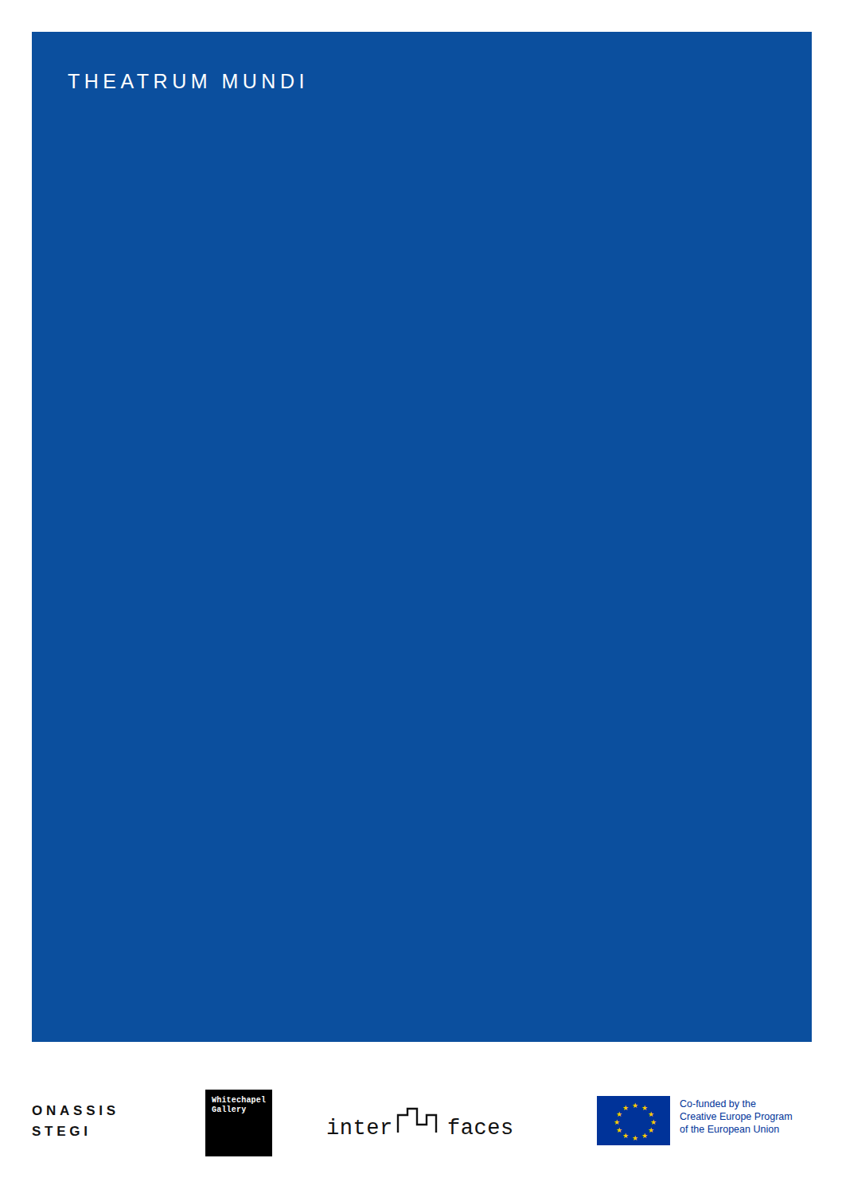Theatrum Mundi
ONASSIS
STEGI
Whitechapel
Gallery
inter faces
★ ★ ★ ★ ★ ★ ★ ★ ★ ★ ★ ★
Co-funded by the
Creative Europe Program
of the European Union